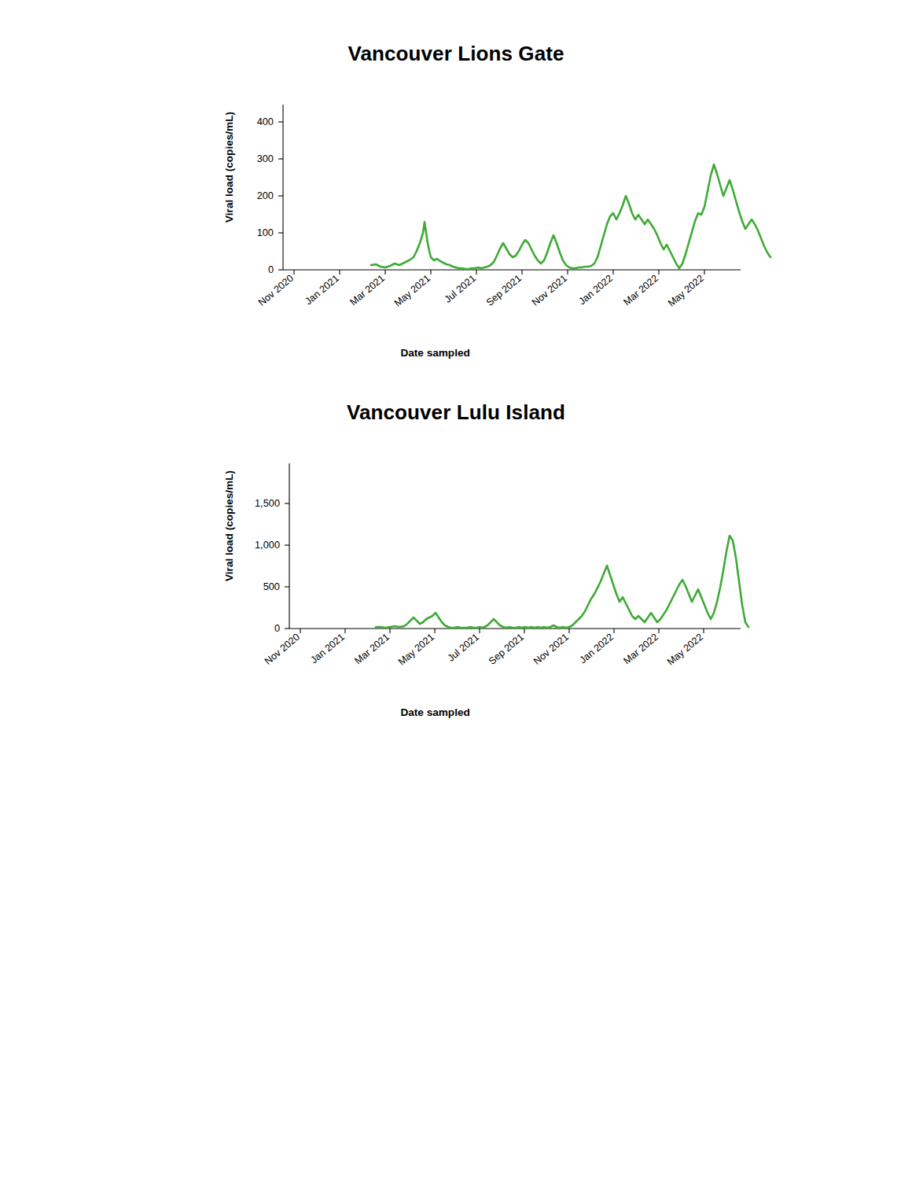Vancouver Lions Gate
Viral load (copies/mL) 0 100 200 300 400 Nov 2020 Jan 2021 Mar 2021 May 2021 Jul 2021 Sep 2021 Nov 2021 Jan 2022 Mar 2022 May 2022
Date sampled
Vancouver Lulu Island
Viral load (copies/mL) 0 500 1,000 1,500 Nov 2020 Jan 2021 Mar 2021 May 2021 Jul 2021 Sep 2021 Nov 2021 Jan 2022 Mar 2022 May 2022
Date sampled